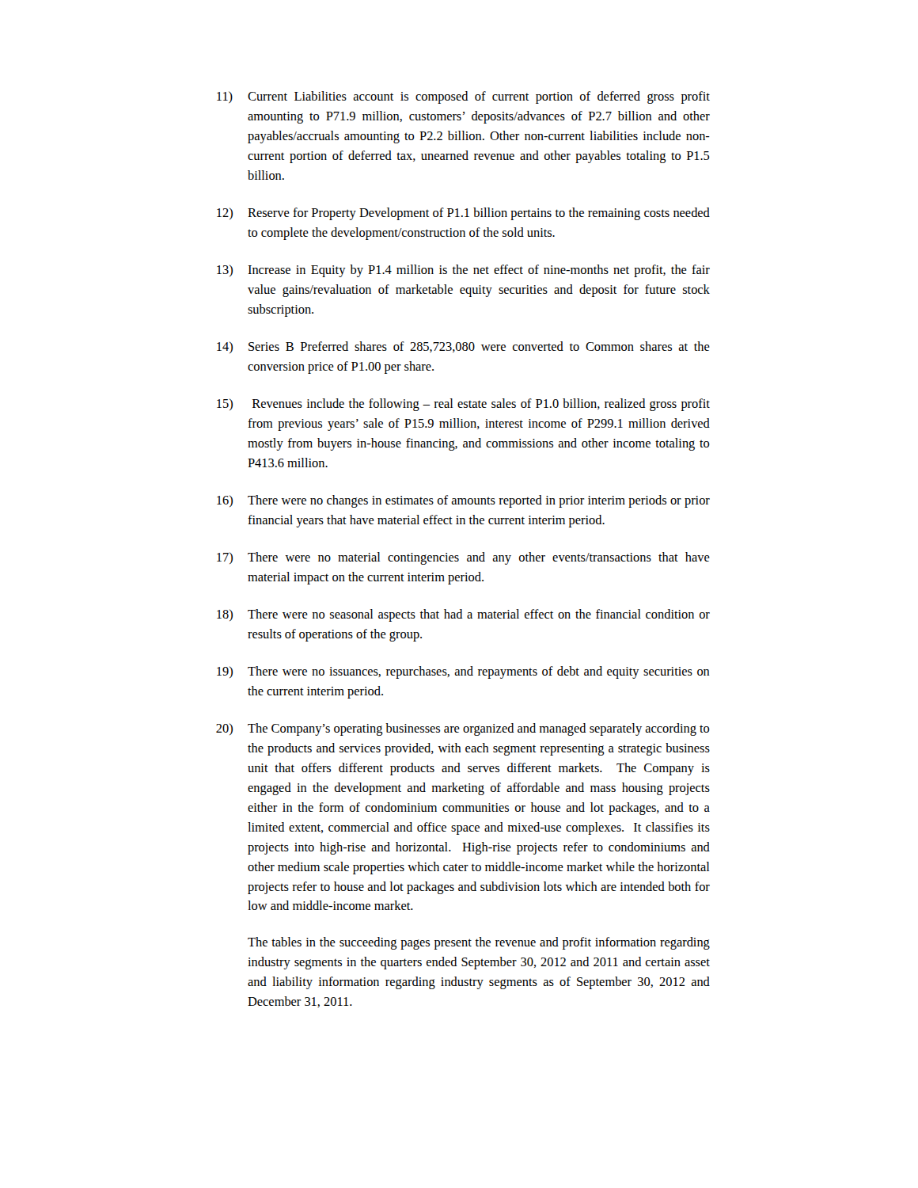Current Liabilities account is composed of current portion of deferred gross profit amounting to P71.9 million, customers’ deposits/advances of P2.7 billion and other payables/accruals amounting to P2.2 billion. Other non-current liabilities include non-current portion of deferred tax, unearned revenue and other payables totaling to P1.5 billion.
Reserve for Property Development of P1.1 billion pertains to the remaining costs needed to complete the development/construction of the sold units.
Increase in Equity by P1.4 million is the net effect of nine-months net profit, the fair value gains/revaluation of marketable equity securities and deposit for future stock subscription.
Series B Preferred shares of 285,723,080 were converted to Common shares at the conversion price of P1.00 per share.
Revenues include the following – real estate sales of P1.0 billion, realized gross profit from previous years’ sale of P15.9 million, interest income of P299.1 million derived mostly from buyers in-house financing, and commissions and other income totaling to P413.6 million.
There were no changes in estimates of amounts reported in prior interim periods or prior financial years that have material effect in the current interim period.
There were no material contingencies and any other events/transactions that have material impact on the current interim period.
There were no seasonal aspects that had a material effect on the financial condition or results of operations of the group.
There were no issuances, repurchases, and repayments of debt and equity securities on the current interim period.
The Company’s operating businesses are organized and managed separately according to the products and services provided, with each segment representing a strategic business unit that offers different products and serves different markets. The Company is engaged in the development and marketing of affordable and mass housing projects either in the form of condominium communities or house and lot packages, and to a limited extent, commercial and office space and mixed-use complexes. It classifies its projects into high-rise and horizontal. High-rise projects refer to condominiums and other medium scale properties which cater to middle-income market while the horizontal projects refer to house and lot packages and subdivision lots which are intended both for low and middle-income market.
The tables in the succeeding pages present the revenue and profit information regarding industry segments in the quarters ended September 30, 2012 and 2011 and certain asset and liability information regarding industry segments as of September 30, 2012 and December 31, 2011.